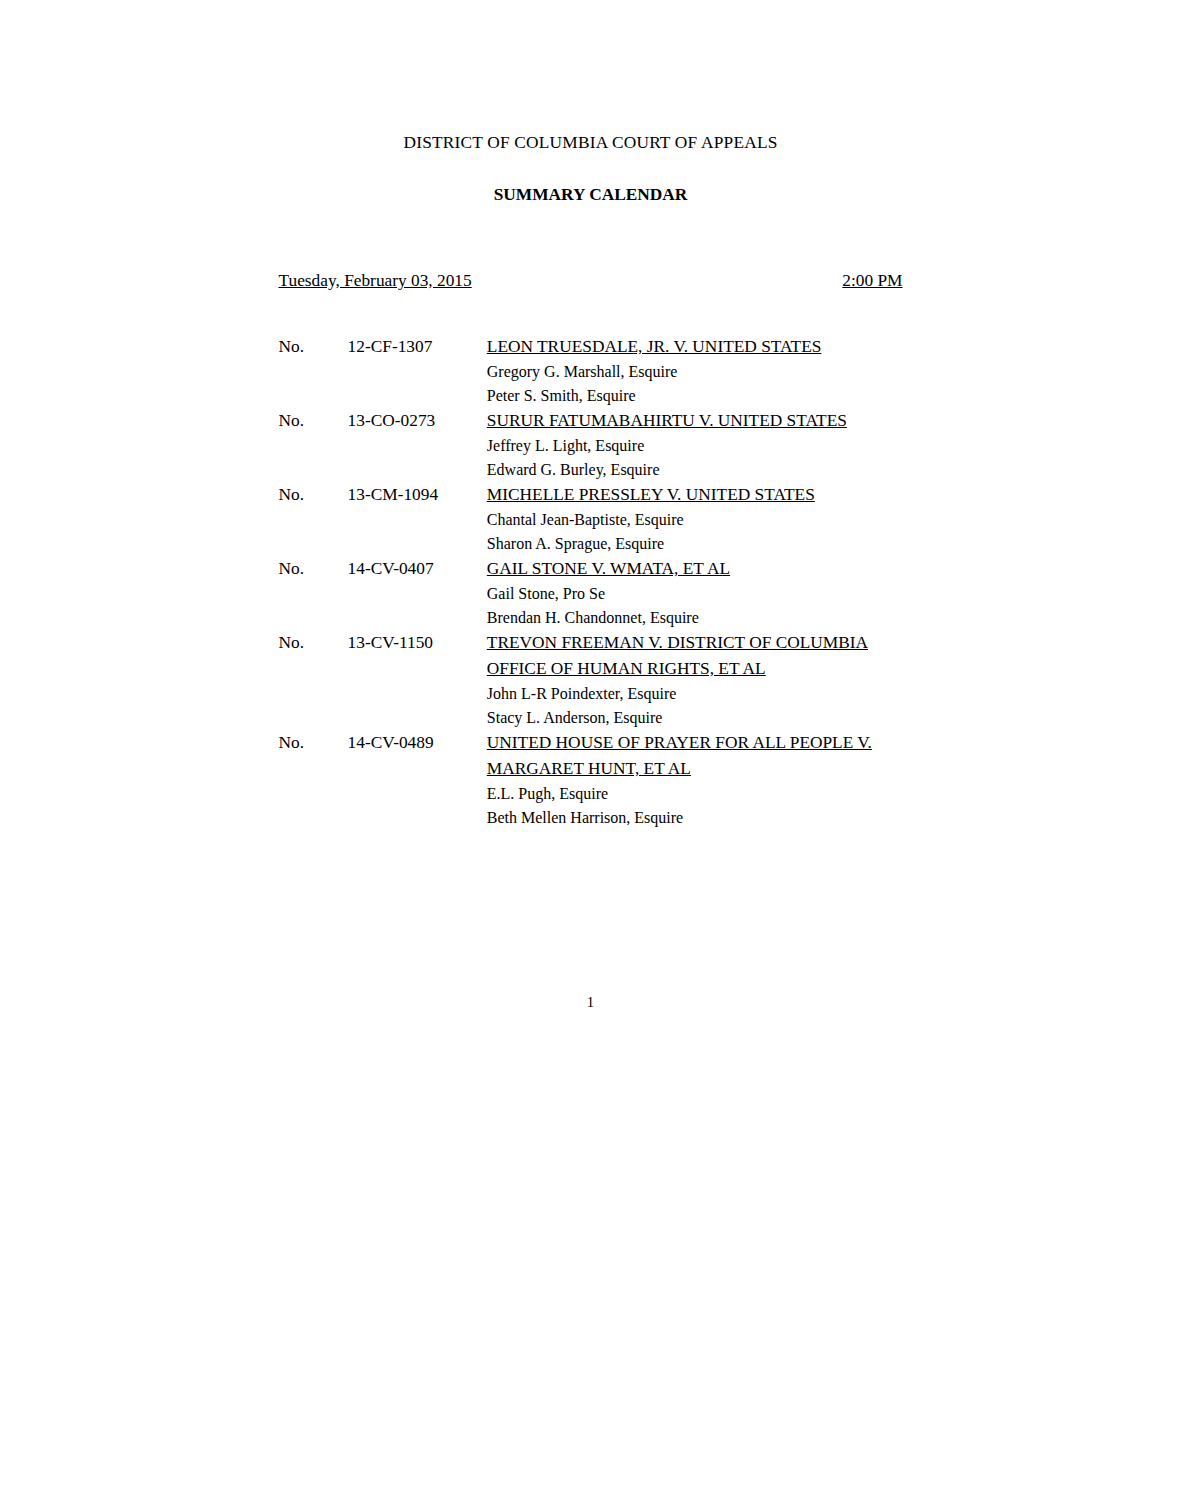DISTRICT OF COLUMBIA COURT OF APPEALS
SUMMARY CALENDAR
Tuesday, February 03, 2015 2:00 PM
| No. | 12-CF-1307 | Leon Truesdale, Jr. v. United States Gregory G. Marshall, Esquire Peter S. Smith, Esquire |
| No. | 13-CO-0273 | Surur Fatumabahirtu v. United States Jeffrey L. Light, Esquire Edward G. Burley, Esquire |
| No. | 13-CM-1094 | Michelle Pressley v. United States Chantal Jean-Baptiste, Esquire Sharon A. Sprague, Esquire |
| No. | 14-CV-0407 | Gail Stone v. WMATA, et al Gail Stone, Pro Se Brendan H. Chandonnet, Esquire |
| No. | 13-CV-1150 | Trevon Freeman v. District of Columbia Office of Human Rights, et al John L-R Poindexter, Esquire Stacy L. Anderson, Esquire |
| No. | 14-CV-0489 | United House of Prayer for All People v. Margaret Hunt, et al E.L. Pugh, Esquire Beth Mellen Harrison, Esquire |
1